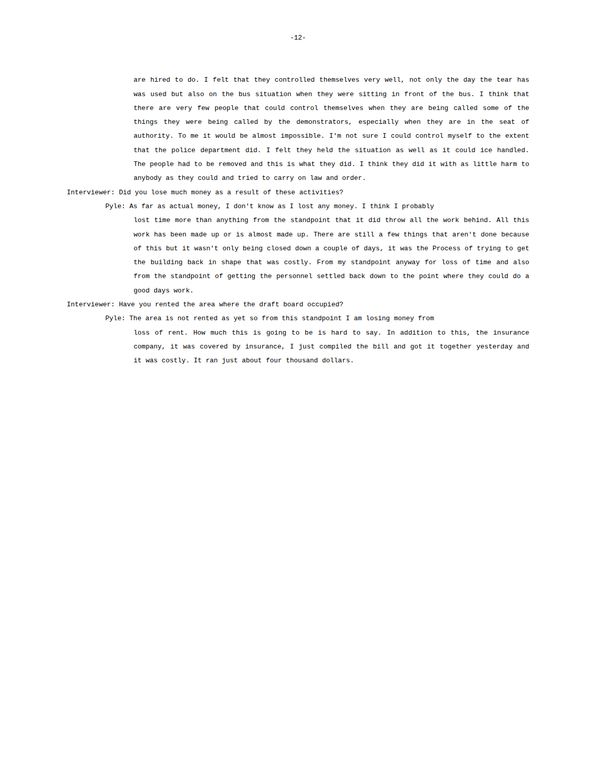-12-
are hired to do. I felt that they controlled themselves very well, not only the day the tear has was used but also on the bus situation when they were sitting in front of the bus. I think that there are very few people that could control themselves when they are being called some of the things they were being called by the demonstrators, especially when they are in the seat of authority. To me it would be almost impossible. I'm not sure I could control myself to the extent that the police department did. I felt they held the situation as well as it could ice handled. The people had to be removed and this is what they did. I think they did it with as little harm to anybody as they could and tried to carry on law and order.
Interviewer: Did you lose much money as a result of these activities?
Pyle: As far as actual money, I don't know as I lost any money. I think I probably
lost time more than anything from the standpoint that it did throw all the work behind. All this work has been made up or is almost made up. There are still a few things that aren't done because of this but it wasn't only being closed down a couple of days, it was the Process of trying to get the building back in shape that was costly. From my standpoint anyway for loss of time and also from the standpoint of getting the personnel settled back down to the point where they could do a good days work.
Interviewer: Have you rented the area where the draft board occupied?
Pyle: The area is not rented as yet so from this standpoint I am losing money from
loss of rent. How much this is going to be is hard to say. In addition to this, the insurance company, it was covered by insurance, I just compiled the bill and got it together yesterday and it was costly. It ran just about four thousand dollars.